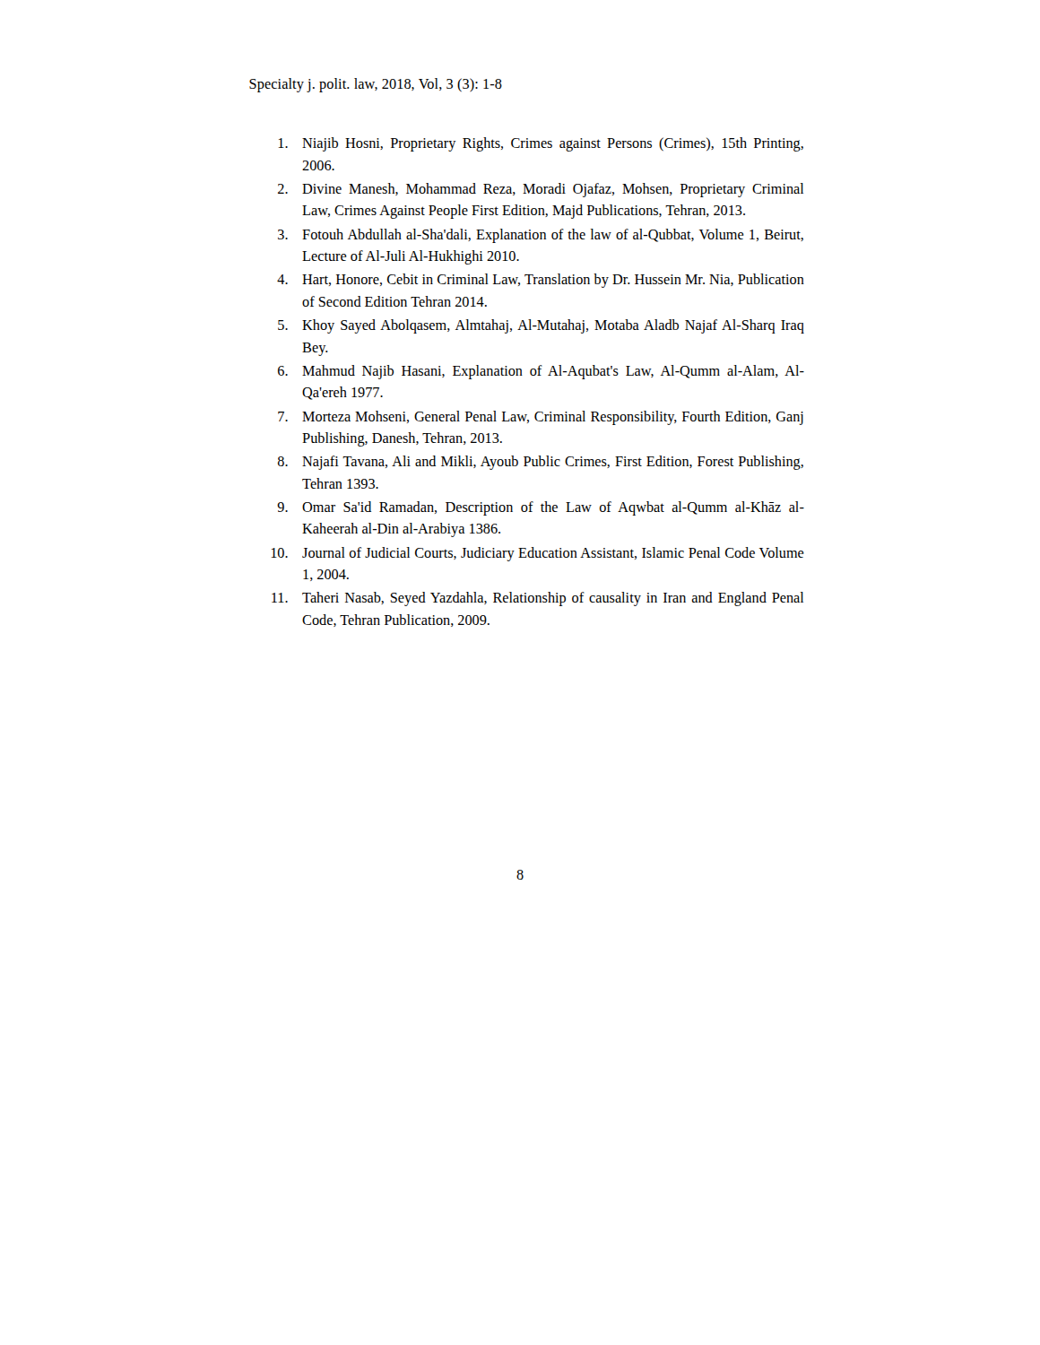Specialty j. polit. law, 2018, Vol, 3 (3): 1-8
Niajib Hosni, Proprietary Rights, Crimes against Persons (Crimes), 15th Printing, 2006.
Divine Manesh, Mohammad Reza, Moradi Ojafaz, Mohsen, Proprietary Criminal Law, Crimes Against People First Edition, Majd Publications, Tehran, 2013.
Fotouh Abdullah al-Sha'dali, Explanation of the law of al-Qubbat, Volume 1, Beirut, Lecture of Al-Juli Al-Hukhighi 2010.
Hart, Honore, Cebit in Criminal Law, Translation by Dr. Hussein Mr. Nia, Publication of Second Edition Tehran 2014.
Khoy Sayed Abolqasem, Almtahaj, Al-Mutahaj, Motaba Aladb Najaf Al-Sharq Iraq Bey.
Mahmud Najib Hasani, Explanation of Al-Aqubat's Law, Al-Qumm al-Alam, Al-Qa'ereh 1977.
Morteza Mohseni, General Penal Law, Criminal Responsibility, Fourth Edition, Ganj Publishing, Danesh, Tehran, 2013.
Najafi Tavana, Ali and Mikli, Ayoub Public Crimes, First Edition, Forest Publishing, Tehran 1393.
Omar Sa'id Ramadan, Description of the Law of Aqwbat al-Qumm al-Khāz al-Kaheerah al-Din al-Arabiya 1386.
Journal of Judicial Courts, Judiciary Education Assistant, Islamic Penal Code Volume 1, 2004.
Taheri Nasab, Seyed Yazdahla, Relationship of causality in Iran and England Penal Code, Tehran Publication, 2009.
8